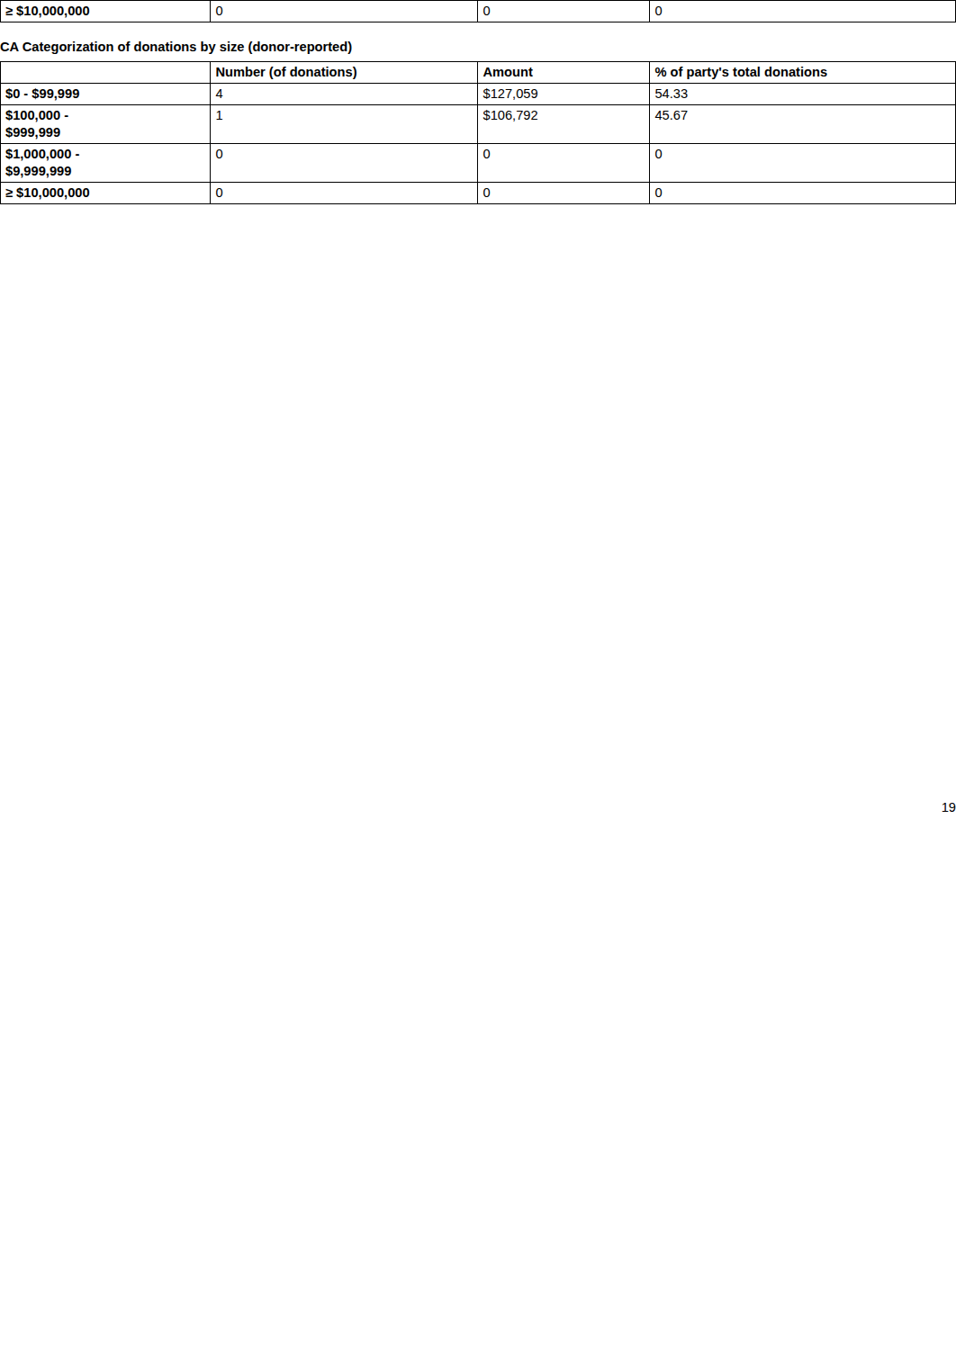| ≥ $10,000,000 | 0 | 0 | 0 |
CA Categorization of donations by size (donor-reported)
| | Number (of donations) | Amount | % of party's total donations |
| --- | --- | --- | --- |
| $0 - $99,999 | 4 | $127,059 | 54.33 |
| $100,000 - $999,999 | 1 | $106,792 | 45.67 |
| $1,000,000 - $9,999,999 | 0 | 0 | 0 |
| ≥ $10,000,000 | 0 | 0 | 0 |
19